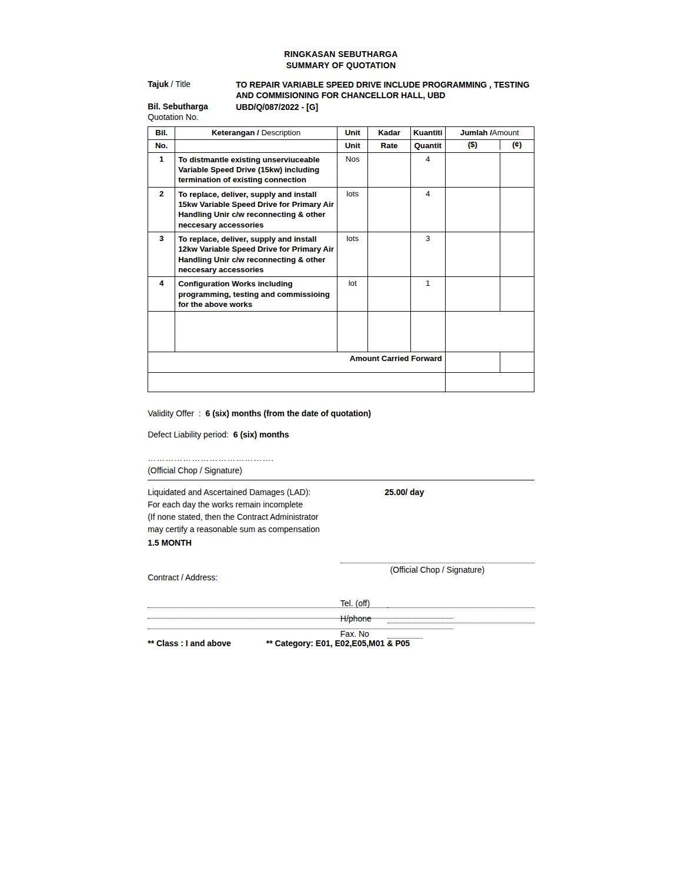RINGKASAN SEBUTHARGA
SUMMARY OF QUOTATION
Tajuk / Title
TO REPAIR VARIABLE SPEED DRIVE INCLUDE PROGRAMMING , TESTING AND COMMISIONING FOR CHANCELLOR HALL, UBD
Bil. Sebutharga
UBD/Q/087/2022 - [G]
Quotation No.
| Bil. | Keterangan / Description | Unit | Kadar | Kuantiti | Jumlah / Amount |
| --- | --- | --- | --- | --- | --- |
| No. | | Unit | Rate | Quantit | ($) (¢) |
| 1 | To distmantle existing unserviuceable Variable Speed Drive (15kw) including termination of existing connection | Nos | | 4 | |
| 2 | To replace, deliver, supply and install 15kw Variable Speed Drive for Primary Air Handling Unir c/w reconnecting & other neccesary accessories | lots | | 4 | |
| 3 | To replace, deliver, supply and install 12kw Variable Speed Drive for Primary Air Handling Unir c/w reconnecting & other neccesary accessories | lots | | 3 | |
| 4 | Configuration Works including programming, testing and commissioing for the above works | lot | | 1 | |
| Amount Carried Forward | |
Validity Offer : 6 (six) months (from the date of quotation)
Defect Liability period: 6 (six) months
…………………………………….
(Official Chop / Signature)
Liquidated and Ascertained Damages (LAD): 25.00/ day
For each day the works remain incomplete
(If none stated, then the Contract Administrator
may certify a reasonable sum as compensation
1.5 MONTH
(Official Chop / Signature)
Contract / Address:
Tel. (off)
H/phone
Fax. No
** Class : I and above ** Category: E01, E02,E05,M01 & P05